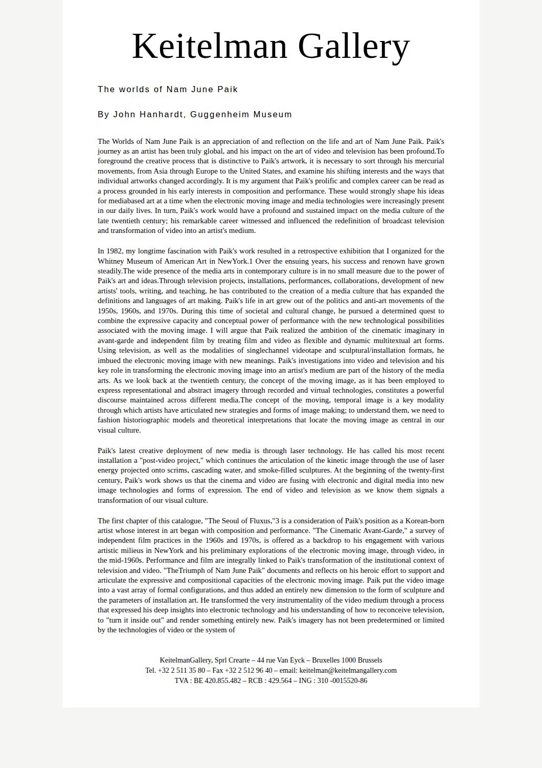Keitelman Gallery
The worlds of Nam June Paik
By John Hanhardt, Guggenheim Museum
The Worlds of Nam June Paik is an appreciation of and reflection on the life and art of Nam June Paik. Paik's journey as an artist has been truly global, and his impact on the art of video and television has been profound.To foreground the creative process that is distinctive to Paik's artwork, it is necessary to sort through his mercurial movements, from Asia through Europe to the United States, and examine his shifting interests and the ways that individual artworks changed accordingly. It is my argument that Paik's prolific and complex career can be read as a process grounded in his early interests in composition and performance. These would strongly shape his ideas for mediabased art at a time when the electronic moving image and media technologies were increasingly present in our daily lives. In turn, Paik's work would have a profound and sustained impact on the media culture of the late twentieth century; his remarkable career witnessed and influenced the redefinition of broadcast television and transformation of video into an artist's medium.
In 1982, my longtime fascination with Paik's work resulted in a retrospective exhibition that I organized for the Whitney Museum of American Art in NewYork.1 Over the ensuing years, his success and renown have grown steadily.The wide presence of the media arts in contemporary culture is in no small measure due to the power of Paik's art and ideas.Through television projects, installations, performances, collaborations, development of new artists' tools, writing, and teaching, he has contributed to the creation of a media culture that has expanded the definitions and languages of art making. Paik's life in art grew out of the politics and anti-art movements of the 1950s, 1960s, and 1970s. During this time of societal and cultural change, he pursued a determined quest to combine the expressive capacity and conceptual power of performance with the new technological possibilities associated with the moving image. I will argue that Paik realized the ambition of the cinematic imaginary in avant-garde and independent film by treating film and video as flexible and dynamic multitextual art forms. Using television, as well as the modalities of singlechannel videotape and sculptural/installation formats, he imbued the electronic moving image with new meanings. Paik's investigations into video and television and his key role in transforming the electronic moving image into an artist's medium are part of the history of the media arts. As we look back at the twentieth century, the concept of the moving image, as it has been employed to express representational and abstract imagery through recorded and virtual technologies, constitutes a powerful discourse maintained across different media.The concept of the moving, temporal image is a key modality through which artists have articulated new strategies and forms of image making; to understand them, we need to fashion historiographic models and theoretical interpretations that locate the moving image as central in our visual culture.
Paik's latest creative deployment of new media is through laser technology. He has called his most recent installation a "post-video project," which continues the articulation of the kinetic image through the use of laser energy projected onto scrims, cascading water, and smoke-filled sculptures. At the beginning of the twenty-first century, Paik's work shows us that the cinema and video are fusing with electronic and digital media into new image technologies and forms of expression. The end of video and television as we know them signals a transformation of our visual culture.
The first chapter of this catalogue, "The Seoul of Fluxus,"3 is a consideration of Paik's position as a Korean-born artist whose interest in art began with composition and performance. "The Cinematic Avant-Garde," a survey of independent film practices in the 1960s and 1970s, is offered as a backdrop to his engagement with various artistic milieus in NewYork and his preliminary explorations of the electronic moving image, through video, in the mid-1960s. Performance and film are integrally linked to Paik's transformation of the institutional context of television and video. "TheTriumph of Nam June Paik" documents and reflects on his heroic effort to support and articulate the expressive and compositional capacities of the electronic moving image. Paik put the video image into a vast array of formal configurations, and thus added an entirely new dimension to the form of sculpture and the parameters of installation art. He transformed the very instrumentality of the video medium through a process that expressed his deep insights into electronic technology and his understanding of how to reconceive television, to "turn it inside out" and render something entirely new. Paik's imagery has not been predetermined or limited by the technologies of video or the system of
KeitelmanGallery, Sprl Crearte – 44 rue Van Eyck – Bruxelles 1000 Brussels
Tel. +32 2 511 35 80 – Fax +32 2 512 96 40 – email: keitelman@keitelmangallery.com
TVA : BE 420.855.482 – RCB : 429.564 – ING : 310 -0015520-86